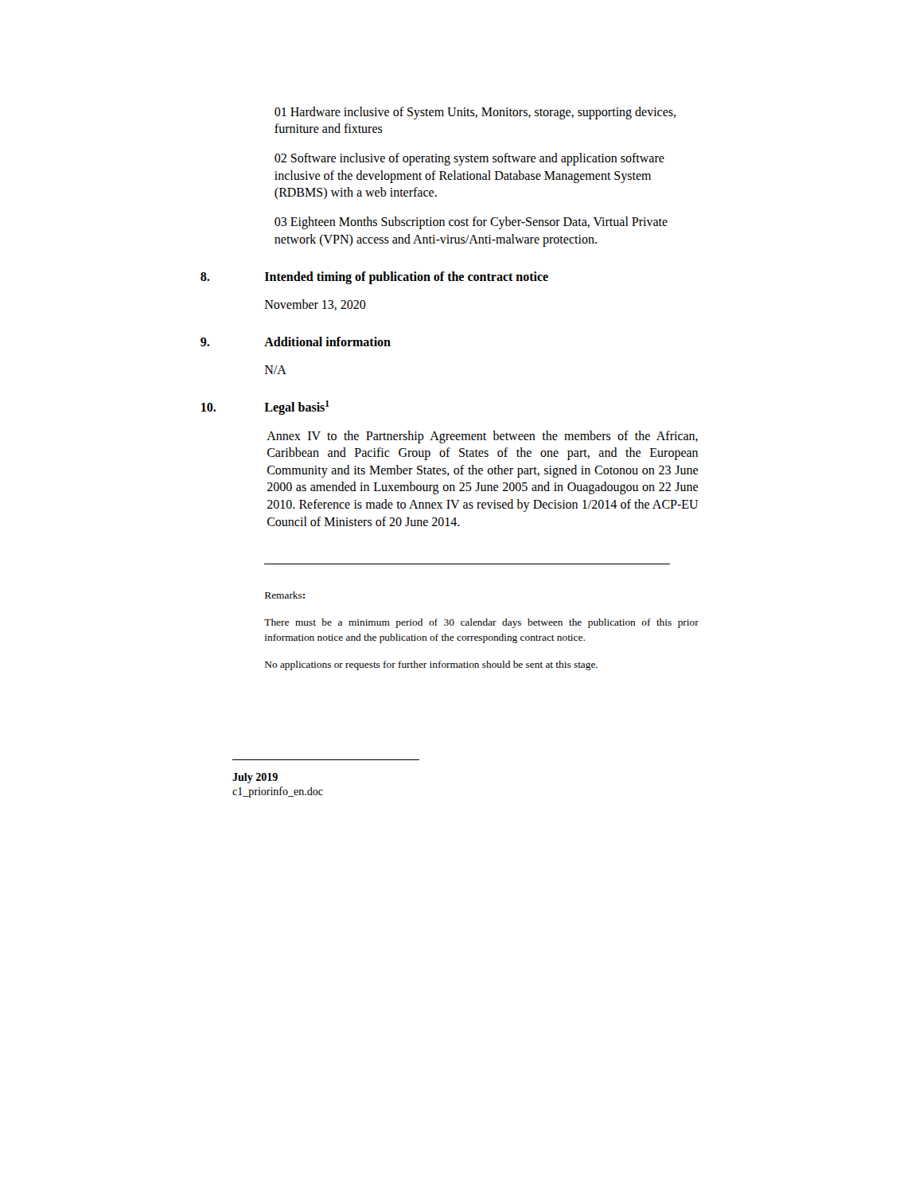01 Hardware inclusive of System Units, Monitors, storage, supporting devices, furniture and fixtures
02 Software inclusive of operating system software and application software inclusive of the development of Relational Database Management System (RDBMS) with a web interface.
03 Eighteen Months Subscription cost for Cyber-Sensor Data, Virtual Private network (VPN) access and Anti-virus/Anti-malware protection.
8. Intended timing of publication of the contract notice
November 13, 2020
9. Additional information
N/A
10. Legal basis1
Annex IV to the Partnership Agreement between the members of the African, Caribbean and Pacific Group of States of the one part, and the European Community and its Member States, of the other part, signed in Cotonou on 23 June 2000 as amended in Luxembourg on 25 June 2005 and in Ouagadougou on 22 June 2010. Reference is made to Annex IV as revised by Decision 1/2014 of the ACP-EU Council of Ministers of 20 June 2014.
Remarks:
There must be a minimum period of 30 calendar days between the publication of this prior information notice and the publication of the corresponding contract notice.
No applications or requests for further information should be sent at this stage.
July 2019
c1_priorinfo_en.doc